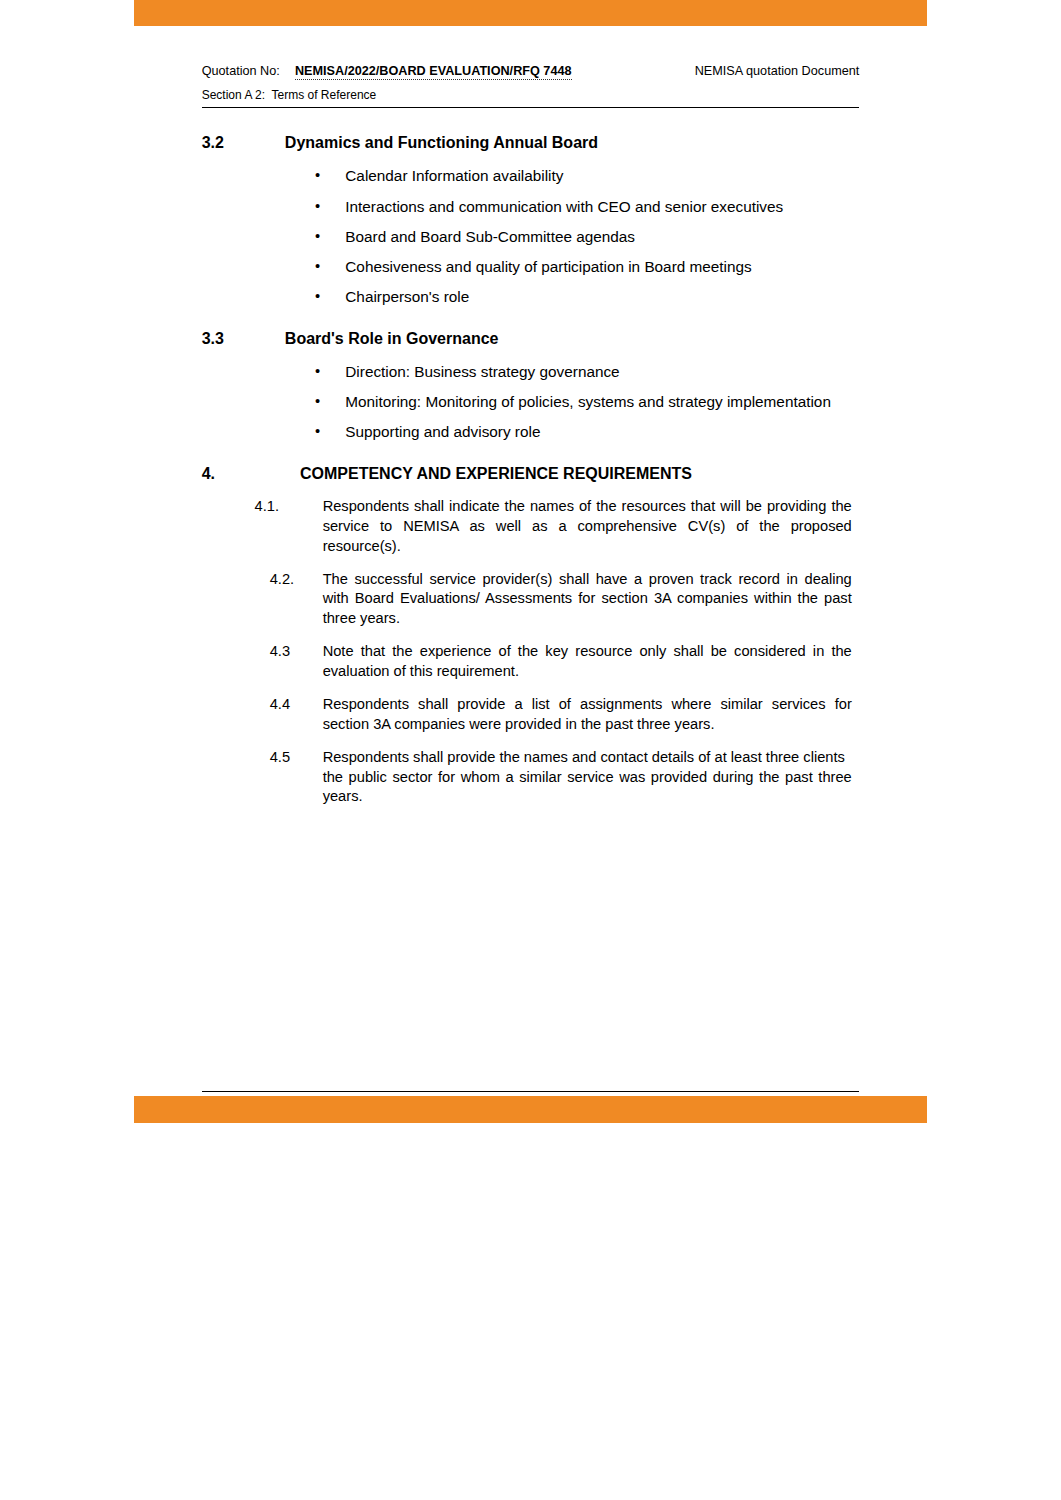Quotation No: NEMISA/2022/BOARD EVALUATION/RFQ 7448
NEMISA quotation Document
Section A 2: Terms of Reference
3.2 Dynamics and Functioning Annual Board
Calendar Information availability
Interactions and communication with CEO and senior executives
Board and Board Sub-Committee agendas
Cohesiveness and quality of participation in Board meetings
Chairperson's role
3.3 Board's Role in Governance
Direction: Business strategy governance
Monitoring: Monitoring of policies, systems and strategy implementation
Supporting and advisory role
4. COMPETENCY AND EXPERIENCE REQUIREMENTS
4.1.
Respondents shall indicate the names of the resources that will be providing the service to NEMISA as well as a comprehensive CV(s) of the proposed resource(s).
4.2.
The successful service provider(s) shall have a proven track record in dealing with Board Evaluations/ Assessments for section 3A companies within the past three years.
4.3
Note that the experience of the key resource only shall be considered in the evaluation of this requirement.
4.4
Respondents shall provide a list of assignments where similar services for section 3A companies were provided in the past three years.
4.5
Respondents shall provide the names and contact details of at least three clients
the public sector for whom a similar service was provided during the past three years.
Page 8